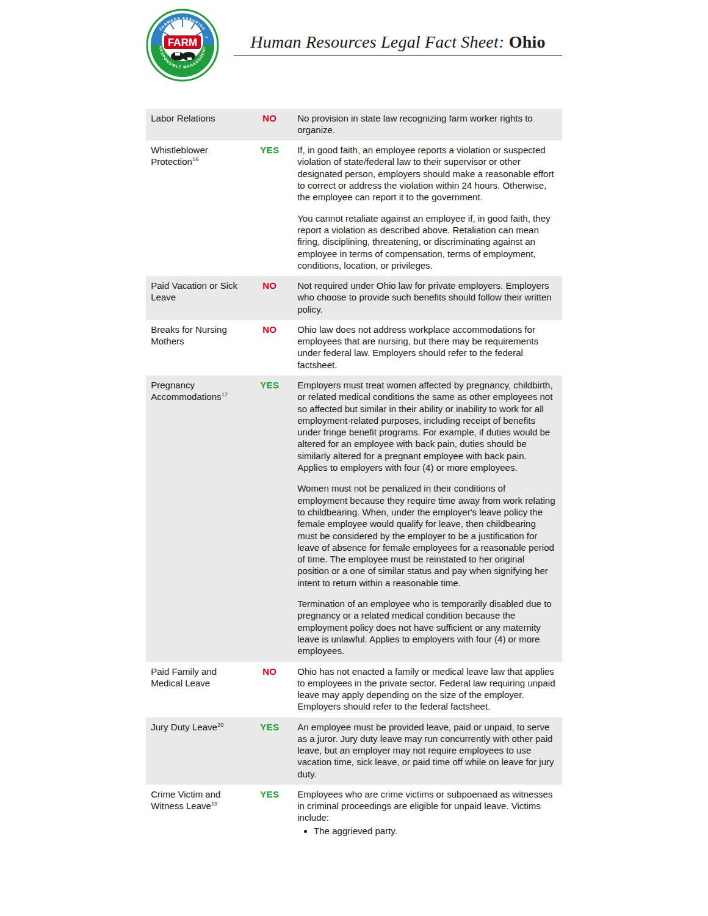FARM ™ FARMERS ASSURING RESPONSIBLE MANAGEMENT
Human Resources Legal Fact Sheet: Ohio
| Labor Relations | NO | No provision in state law recognizing farm worker rights to organize. |
| Whistleblower Protection 16 | YES | If, in good faith, an employee reports a violation or suspected violation of state/federal law to their supervisor or other designated person, employers should make a reasonable effort to correct or address the violation within 24 hours. Otherwise, the employee can report it to the government. You cannot retaliate against an employee if, in good faith, they report a violation as described above. Retaliation can mean firing, disciplining, threatening, or discriminating against an employee in terms of compensation, terms of employment, conditions, location, or privileges. |
| Paid Vacation or Sick Leave | NO | Not required under Ohio law for private employers. Employers who choose to provide such benefits should follow their written policy. |
| Breaks for Nursing Mothers | NO | Ohio law does not address workplace accommodations for employees that are nursing, but there may be requirements under federal law. Employers should refer to the federal factsheet. |
| Pregnancy Accommodations 17 | YES | Employers must treat women affected by pregnancy, childbirth, or related medical conditions the same as other employees not so affected but similar in their ability or inability to work for all employment-related purposes, including receipt of benefits under fringe benefit programs. For example, if duties would be altered for an employee with back pain, duties should be similarly altered for a pregnant employee with back pain. Applies to employers with four (4) or more employees. Women must not be penalized in their conditions of employment because they require time away from work relating to childbearing. When, under the employer's leave policy the female employee would qualify for leave, then childbearing must be considered by the employer to be a justification for leave of absence for female employees for a reasonable period of time. The employee must be reinstated to her original position or a one of similar status and pay when signifying her intent to return within a reasonable time. Termination of an employee who is temporarily disabled due to pregnancy or a related medical condition because the employment policy does not have sufficient or any maternity leave is unlawful. Applies to employers with four (4) or more employees. |
| Paid Family and Medical Leave | NO | Ohio has not enacted a family or medical leave law that applies to employees in the private sector. Federal law requiring unpaid leave may apply depending on the size of the employer. Employers should refer to the federal factsheet. |
| Jury Duty Leave 20 | YES | An employee must be provided leave, paid or unpaid, to serve as a juror. Jury duty leave may run concurrently with other paid leave, but an employer may not require employees to use vacation time, sick leave, or paid time off while on leave for jury duty. |
| Crime Victim and Witness Leave 19 | YES | Employees who are crime victims or subpoenaed as witnesses in criminal proceedings are eligible for unpaid leave. Victims include: The aggrieved party. |